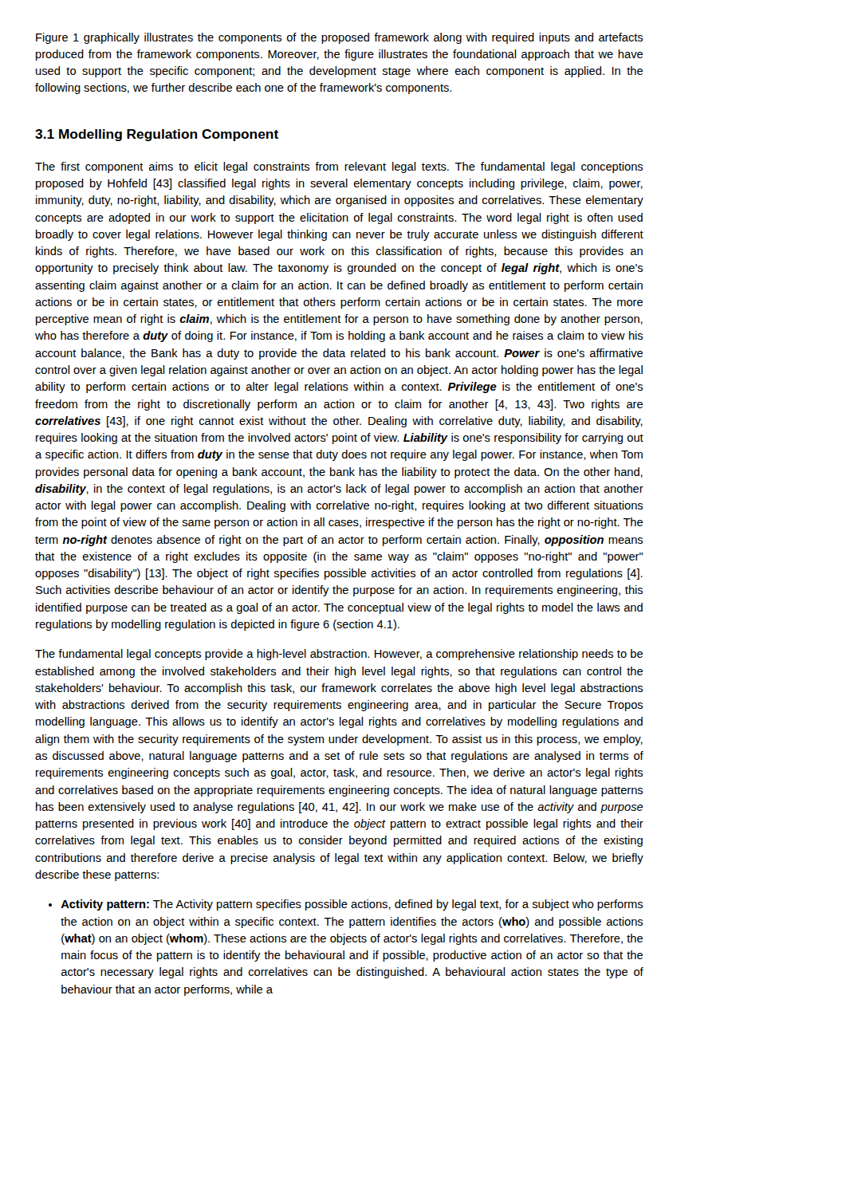Figure 1 graphically illustrates the components of the proposed framework along with required inputs and artefacts produced from the framework components. Moreover, the figure illustrates the foundational approach that we have used to support the specific component; and the development stage where each component is applied. In the following sections, we further describe each one of the framework's components.
3.1 Modelling Regulation Component
The first component aims to elicit legal constraints from relevant legal texts. The fundamental legal conceptions proposed by Hohfeld [43] classified legal rights in several elementary concepts including privilege, claim, power, immunity, duty, no-right, liability, and disability, which are organised in opposites and correlatives. These elementary concepts are adopted in our work to support the elicitation of legal constraints. The word legal right is often used broadly to cover legal relations. However legal thinking can never be truly accurate unless we distinguish different kinds of rights. Therefore, we have based our work on this classification of rights, because this provides an opportunity to precisely think about law. The taxonomy is grounded on the concept of legal right, which is one's assenting claim against another or a claim for an action. It can be defined broadly as entitlement to perform certain actions or be in certain states, or entitlement that others perform certain actions or be in certain states. The more perceptive mean of right is claim, which is the entitlement for a person to have something done by another person, who has therefore a duty of doing it. For instance, if Tom is holding a bank account and he raises a claim to view his account balance, the Bank has a duty to provide the data related to his bank account. Power is one's affirmative control over a given legal relation against another or over an action on an object. An actor holding power has the legal ability to perform certain actions or to alter legal relations within a context. Privilege is the entitlement of one's freedom from the right to discretionally perform an action or to claim for another [4, 13, 43]. Two rights are correlatives [43], if one right cannot exist without the other. Dealing with correlative duty, liability, and disability, requires looking at the situation from the involved actors' point of view. Liability is one's responsibility for carrying out a specific action. It differs from duty in the sense that duty does not require any legal power. For instance, when Tom provides personal data for opening a bank account, the bank has the liability to protect the data. On the other hand, disability, in the context of legal regulations, is an actor's lack of legal power to accomplish an action that another actor with legal power can accomplish. Dealing with correlative no-right, requires looking at two different situations from the point of view of the same person or action in all cases, irrespective if the person has the right or no-right. The term no-right denotes absence of right on the part of an actor to perform certain action. Finally, opposition means that the existence of a right excludes its opposite (in the same way as "claim" opposes "no-right" and "power" opposes "disability") [13]. The object of right specifies possible activities of an actor controlled from regulations [4]. Such activities describe behaviour of an actor or identify the purpose for an action. In requirements engineering, this identified purpose can be treated as a goal of an actor. The conceptual view of the legal rights to model the laws and regulations by modelling regulation is depicted in figure 6 (section 4.1).
The fundamental legal concepts provide a high-level abstraction. However, a comprehensive relationship needs to be established among the involved stakeholders and their high level legal rights, so that regulations can control the stakeholders' behaviour. To accomplish this task, our framework correlates the above high level legal abstractions with abstractions derived from the security requirements engineering area, and in particular the Secure Tropos modelling language. This allows us to identify an actor's legal rights and correlatives by modelling regulations and align them with the security requirements of the system under development. To assist us in this process, we employ, as discussed above, natural language patterns and a set of rule sets so that regulations are analysed in terms of requirements engineering concepts such as goal, actor, task, and resource. Then, we derive an actor's legal rights and correlatives based on the appropriate requirements engineering concepts. The idea of natural language patterns has been extensively used to analyse regulations [40, 41, 42]. In our work we make use of the activity and purpose patterns presented in previous work [40] and introduce the object pattern to extract possible legal rights and their correlatives from legal text. This enables us to consider beyond permitted and required actions of the existing contributions and therefore derive a precise analysis of legal text within any application context. Below, we briefly describe these patterns:
Activity pattern: The Activity pattern specifies possible actions, defined by legal text, for a subject who performs the action on an object within a specific context. The pattern identifies the actors (who) and possible actions (what) on an object (whom). These actions are the objects of actor's legal rights and correlatives. Therefore, the main focus of the pattern is to identify the behavioural and if possible, productive action of an actor so that the actor's necessary legal rights and correlatives can be distinguished. A behavioural action states the type of behaviour that an actor performs, while a